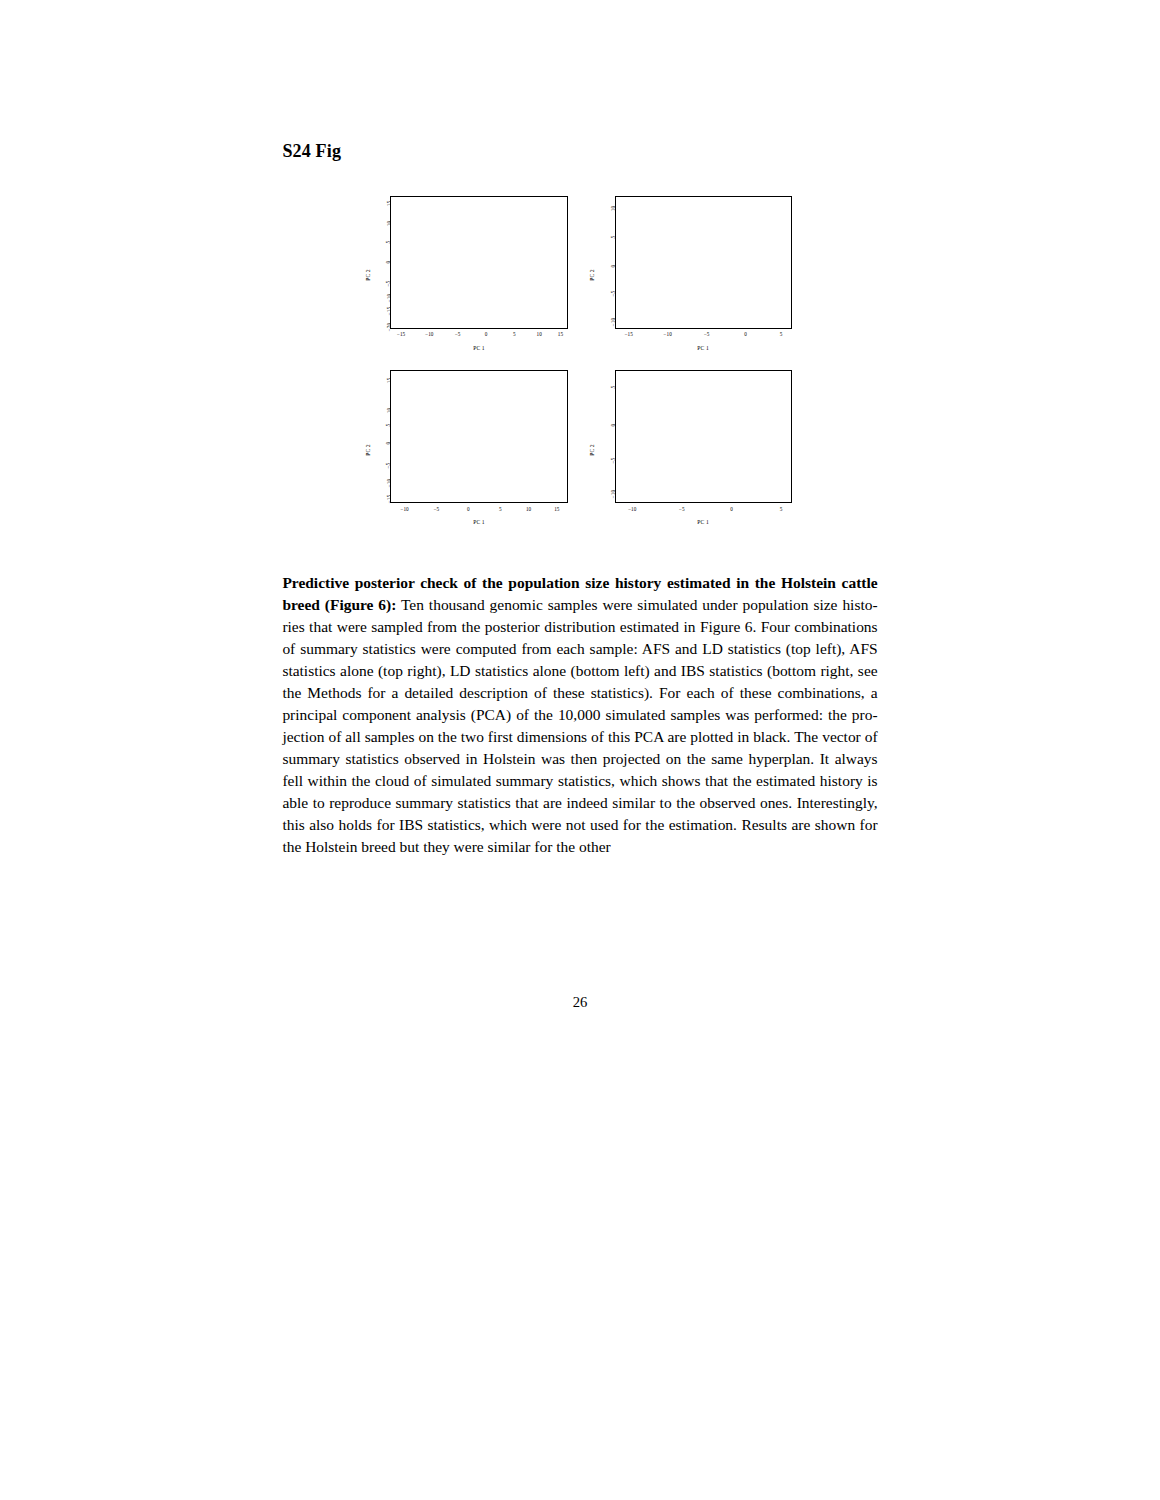S24 Fig
PC 2
15 10 5 0 −5 −10 −15 −20
−15 −10 −5 0 5 10 15
PC 1
PC 2
10 5 0 −5 −10
−15 −10 −5 0 5
PC 1
PC 2
15 10 5 0 −5 −10 −15
−10 −5 0 5 10 15
PC 1
PC 2
5 0 −5 −10
−10 −5 0 5
PC 1
Predictive posterior check of the population size history estimated in the Holstein cattle breed (Figure 6): Ten thousand genomic samples were simulated under population size histories that were sampled from the posterior distribution estimated in Figure 6. Four combinations of summary statistics were computed from each sample: AFS and LD statistics (top left), AFS statistics alone (top right), LD statistics alone (bottom left) and IBS statistics (bottom right, see the Methods for a detailed description of these statistics). For each of these combinations, a principal component analysis (PCA) of the 10,000 simulated samples was performed: the projection of all samples on the two first dimensions of this PCA are plotted in black. The vector of summary statistics observed in Holstein was then projected on the same hyperplan. It always fell within the cloud of simulated summary statistics, which shows that the estimated history is able to reproduce summary statistics that are indeed similar to the observed ones. Interestingly, this also holds for IBS statistics, which were not used for the estimation. Results are shown for the Holstein breed but they were similar for the other
26